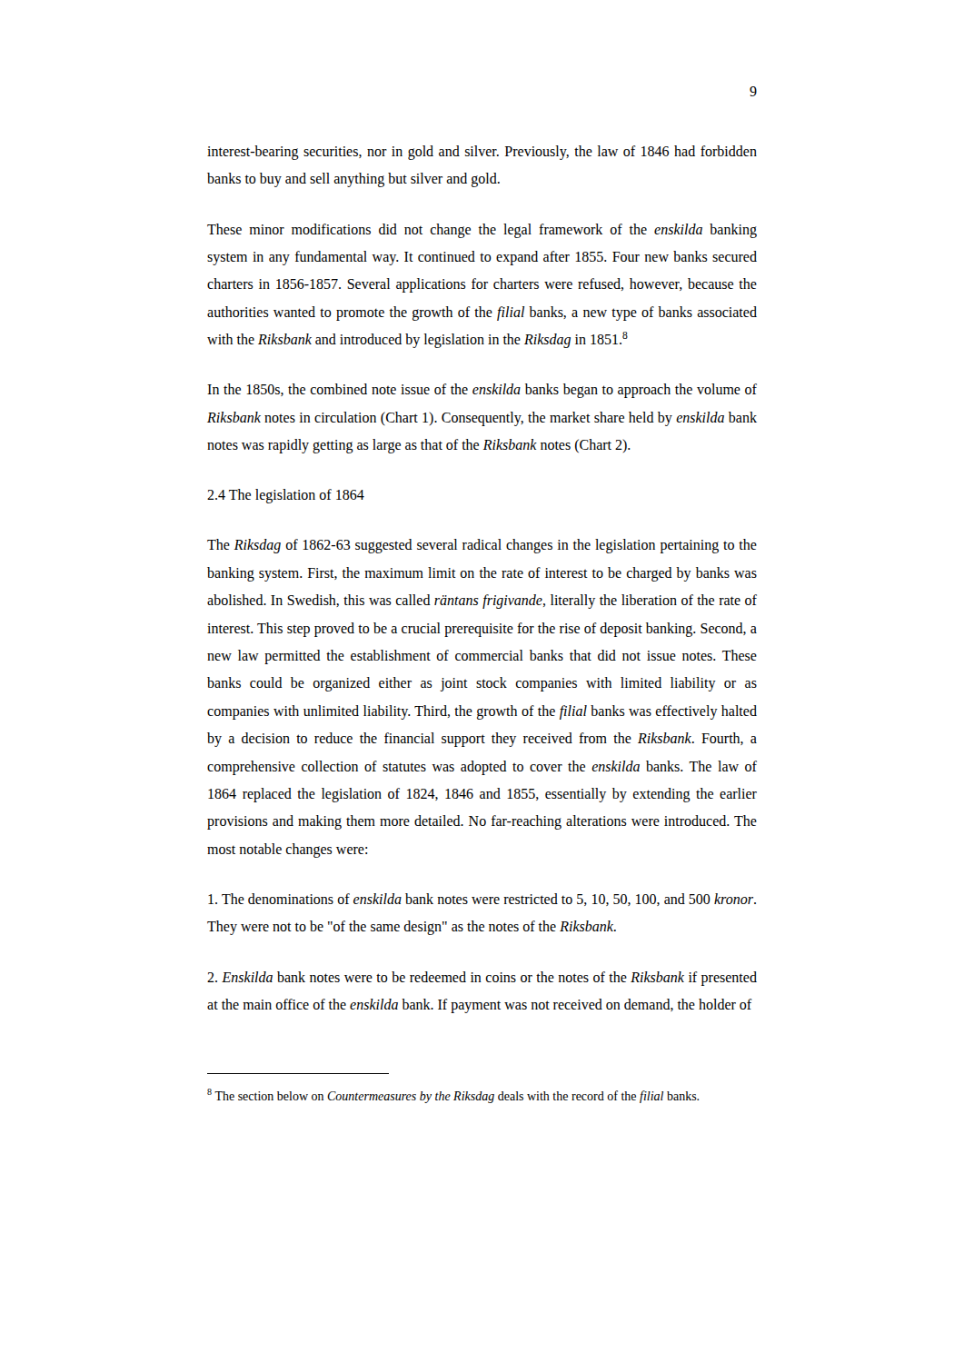9
interest-bearing securities, nor in gold and silver. Previously, the law of 1846 had forbidden banks to buy and sell anything but silver and gold.
These minor modifications did not change the legal framework of the enskilda banking system in any fundamental way. It continued to expand after 1855. Four new banks secured charters in 1856-1857. Several applications for charters were refused, however, because the authorities wanted to promote the growth of the filial banks, a new type of banks associated with the Riksbank and introduced by legislation in the Riksdag in 1851.8
In the 1850s, the combined note issue of the enskilda banks began to approach the volume of Riksbank notes in circulation (Chart 1). Consequently, the market share held by enskilda bank notes was rapidly getting as large as that of the Riksbank notes (Chart 2).
2.4 The legislation of 1864
The Riksdag of 1862-63 suggested several radical changes in the legislation pertaining to the banking system. First, the maximum limit on the rate of interest to be charged by banks was abolished. In Swedish, this was called räntans frigivande, literally the liberation of the rate of interest. This step proved to be a crucial prerequisite for the rise of deposit banking. Second, a new law permitted the establishment of commercial banks that did not issue notes. These banks could be organized either as joint stock companies with limited liability or as companies with unlimited liability. Third, the growth of the filial banks was effectively halted by a decision to reduce the financial support they received from the Riksbank. Fourth, a comprehensive collection of statutes was adopted to cover the enskilda banks. The law of 1864 replaced the legislation of 1824, 1846 and 1855, essentially by extending the earlier provisions and making them more detailed. No far-reaching alterations were introduced. The most notable changes were:
1. The denominations of enskilda bank notes were restricted to 5, 10, 50, 100, and 500 kronor. They were not to be "of the same design" as the notes of the Riksbank.
2. Enskilda bank notes were to be redeemed in coins or the notes of the Riksbank if presented at the main office of the enskilda bank. If payment was not received on demand, the holder of
8 The section below on Countermeasures by the Riksdag deals with the record of the filial banks.